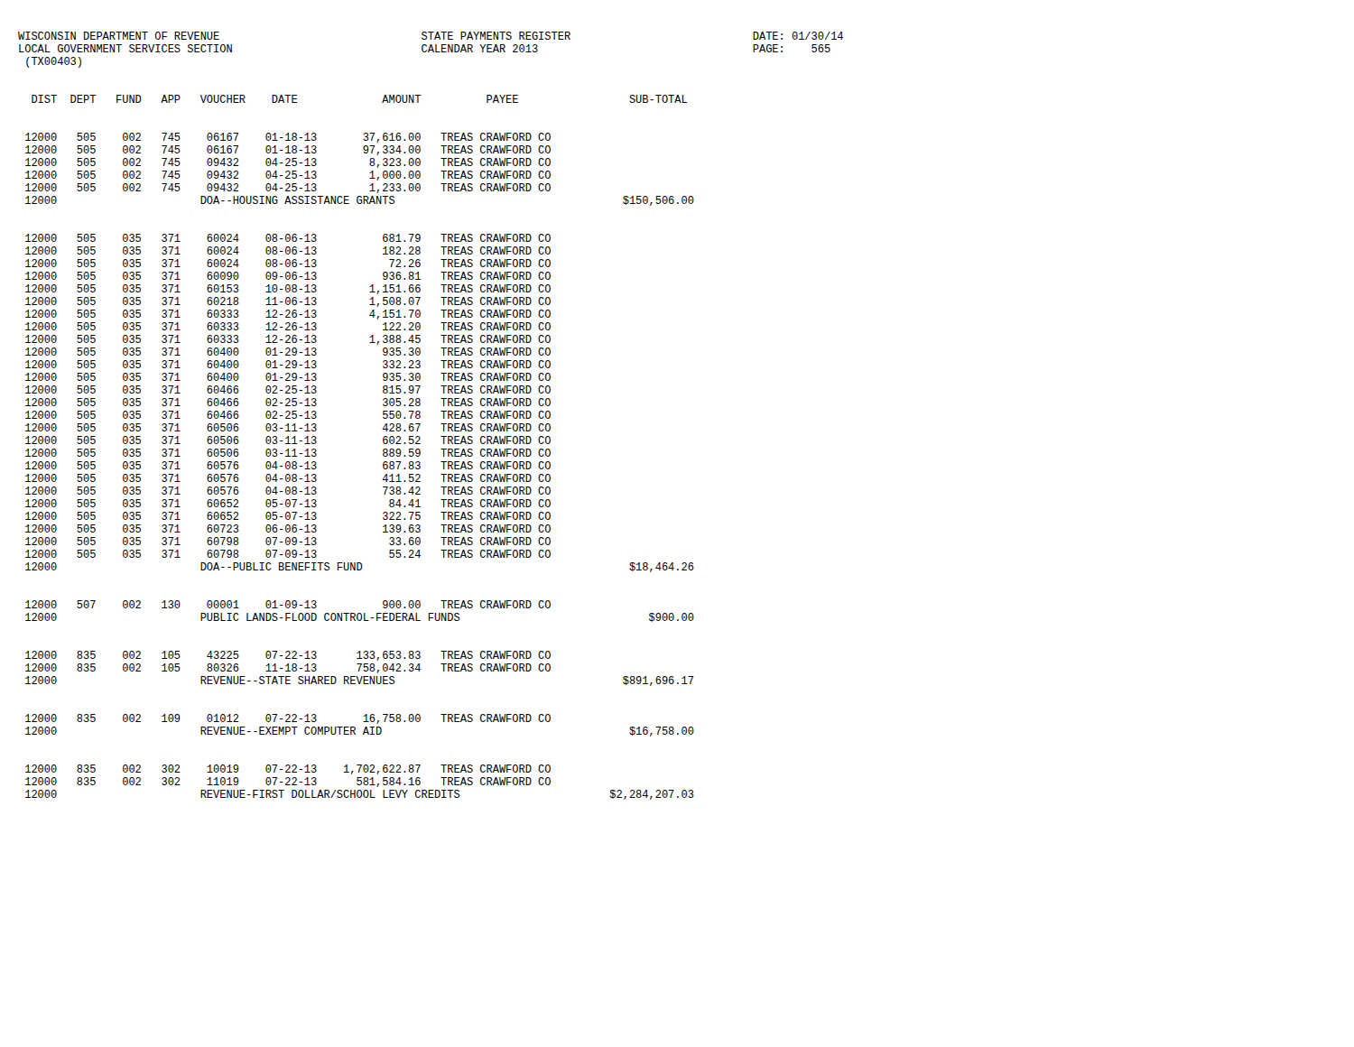WISCONSIN DEPARTMENT OF REVENUE STATE PAYMENTS REGISTER DATE: 01/30/14 LOCAL GOVERNMENT SERVICES SECTION CALENDAR YEAR 2013 PAGE: 565 (TX00403) DIST DEPT FUND APP VOUCHER DATE AMOUNT PAYEE SUB-TOTAL 12000 505 002 745 06167 01-18-13 37,616.00 TREAS CRAWFORD CO 12000 505 002 745 06167 01-18-13 97,334.00 TREAS CRAWFORD CO 12000 505 002 745 09432 04-25-13 8,323.00 TREAS CRAWFORD CO 12000 505 002 745 09432 04-25-13 1,000.00 TREAS CRAWFORD CO 12000 505 002 745 09432 04-25-13 1,233.00 TREAS CRAWFORD CO 12000 DOA--HOUSING ASSISTANCE GRANTS $150,506.00 12000 505 035 371 60024 08-06-13 681.79 TREAS CRAWFORD CO 12000 505 035 371 60024 08-06-13 182.28 TREAS CRAWFORD CO 12000 505 035 371 60024 08-06-13 72.26 TREAS CRAWFORD CO 12000 505 035 371 60090 09-06-13 936.81 TREAS CRAWFORD CO 12000 505 035 371 60153 10-08-13 1,151.66 TREAS CRAWFORD CO 12000 505 035 371 60218 11-06-13 1,508.07 TREAS CRAWFORD CO 12000 505 035 371 60333 12-26-13 4,151.70 TREAS CRAWFORD CO 12000 505 035 371 60333 12-26-13 122.20 TREAS CRAWFORD CO 12000 505 035 371 60333 12-26-13 1,388.45 TREAS CRAWFORD CO 12000 505 035 371 60400 01-29-13 935.30 TREAS CRAWFORD CO 12000 505 035 371 60400 01-29-13 332.23 TREAS CRAWFORD CO 12000 505 035 371 60400 01-29-13 935.30 TREAS CRAWFORD CO 12000 505 035 371 60466 02-25-13 815.97 TREAS CRAWFORD CO 12000 505 035 371 60466 02-25-13 305.28 TREAS CRAWFORD CO 12000 505 035 371 60466 02-25-13 550.78 TREAS CRAWFORD CO 12000 505 035 371 60506 03-11-13 428.67 TREAS CRAWFORD CO 12000 505 035 371 60506 03-11-13 602.52 TREAS CRAWFORD CO 12000 505 035 371 60506 03-11-13 889.59 TREAS CRAWFORD CO 12000 505 035 371 60576 04-08-13 687.83 TREAS CRAWFORD CO 12000 505 035 371 60576 04-08-13 411.52 TREAS CRAWFORD CO 12000 505 035 371 60576 04-08-13 738.42 TREAS CRAWFORD CO 12000 505 035 371 60652 05-07-13 84.41 TREAS CRAWFORD CO 12000 505 035 371 60652 05-07-13 322.75 TREAS CRAWFORD CO 12000 505 035 371 60723 06-06-13 139.63 TREAS CRAWFORD CO 12000 505 035 371 60798 07-09-13 33.60 TREAS CRAWFORD CO 12000 505 035 371 60798 07-09-13 55.24 TREAS CRAWFORD CO 12000 DOA--PUBLIC BENEFITS FUND $18,464.26 12000 507 002 130 00001 01-09-13 900.00 TREAS CRAWFORD CO 12000 PUBLIC LANDS-FLOOD CONTROL-FEDERAL FUNDS $900.00 12000 835 002 105 43225 07-22-13 133,653.83 TREAS CRAWFORD CO 12000 835 002 105 80326 11-18-13 758,042.34 TREAS CRAWFORD CO 12000 REVENUE--STATE SHARED REVENUES $891,696.17 12000 835 002 109 01012 07-22-13 16,758.00 TREAS CRAWFORD CO 12000 REVENUE--EXEMPT COMPUTER AID $16,758.00 12000 835 002 302 10019 07-22-13 1,702,622.87 TREAS CRAWFORD CO 12000 835 002 302 11019 07-22-13 581,584.16 TREAS CRAWFORD CO 12000 REVENUE-FIRST DOLLAR/SCHOOL LEVY CREDITS $2,284,207.03